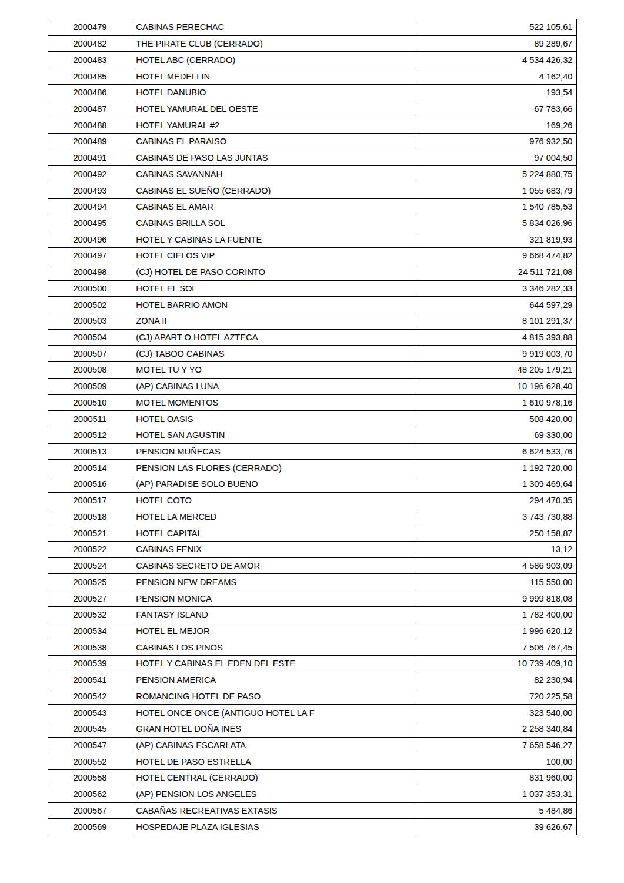| 2000479 | CABINAS PERECHAC | 522 105,61 |
| 2000482 | THE PIRATE CLUB (CERRADO) | 89 289,67 |
| 2000483 | HOTEL ABC (CERRADO) | 4 534 426,32 |
| 2000485 | HOTEL MEDELLIN | 4 162,40 |
| 2000486 | HOTEL DANUBIO | 193,54 |
| 2000487 | HOTEL YAMURAL DEL OESTE | 67 783,66 |
| 2000488 | HOTEL YAMURAL #2 | 169,26 |
| 2000489 | CABINAS EL PARAISO | 976 932,50 |
| 2000491 | CABINAS DE PASO LAS JUNTAS | 97 004,50 |
| 2000492 | CABINAS SAVANNAH | 5 224 880,75 |
| 2000493 | CABINAS EL SUEÑO (CERRADO) | 1 055 683,79 |
| 2000494 | CABINAS EL AMAR | 1 540 785,53 |
| 2000495 | CABINAS BRILLA SOL | 5 834 026,96 |
| 2000496 | HOTEL Y CABINAS LA FUENTE | 321 819,93 |
| 2000497 | HOTEL CIELOS VIP | 9 668 474,82 |
| 2000498 | (CJ) HOTEL DE PASO CORINTO | 24 511 721,08 |
| 2000500 | HOTEL EL SOL | 3 346 282,33 |
| 2000502 | HOTEL BARRIO AMON | 644 597,29 |
| 2000503 | ZONA II | 8 101 291,37 |
| 2000504 | (CJ) APART O HOTEL AZTECA | 4 815 393,88 |
| 2000507 | (CJ) TABOO CABINAS | 9 919 003,70 |
| 2000508 | MOTEL TU Y YO | 48 205 179,21 |
| 2000509 | (AP) CABINAS LUNA | 10 196 628,40 |
| 2000510 | MOTEL MOMENTOS | 1 610 978,16 |
| 2000511 | HOTEL OASIS | 508 420,00 |
| 2000512 | HOTEL SAN AGUSTIN | 69 330,00 |
| 2000513 | PENSION MUÑECAS | 6 624 533,76 |
| 2000514 | PENSION LAS FLORES (CERRADO) | 1 192 720,00 |
| 2000516 | (AP) PARADISE SOLO BUENO | 1 309 469,64 |
| 2000517 | HOTEL COTO | 294 470,35 |
| 2000518 | HOTEL LA MERCED | 3 743 730,88 |
| 2000521 | HOTEL CAPITAL | 250 158,87 |
| 2000522 | CABINAS FENIX | 13,12 |
| 2000524 | CABINAS SECRETO DE AMOR | 4 586 903,09 |
| 2000525 | PENSION NEW DREAMS | 115 550,00 |
| 2000527 | PENSION MONICA | 9 999 818,08 |
| 2000532 | FANTASY ISLAND | 1 782 400,00 |
| 2000534 | HOTEL EL MEJOR | 1 996 620,12 |
| 2000538 | CABINAS LOS PINOS | 7 506 767,45 |
| 2000539 | HOTEL Y CABINAS EL EDEN DEL ESTE | 10 739 409,10 |
| 2000541 | PENSION AMERICA | 82 230,94 |
| 2000542 | ROMANCING HOTEL DE PASO | 720 225,58 |
| 2000543 | HOTEL ONCE ONCE (ANTIGUO HOTEL LA F | 323 540,00 |
| 2000545 | GRAN HOTEL DOÑA INES | 2 258 340,84 |
| 2000547 | (AP) CABINAS ESCARLATA | 7 658 546,27 |
| 2000552 | HOTEL DE PASO ESTRELLA | 100,00 |
| 2000558 | HOTEL CENTRAL (CERRADO) | 831 960,00 |
| 2000562 | (AP) PENSION LOS ANGELES | 1 037 353,31 |
| 2000567 | CABAÑAS RECREATIVAS EXTASIS | 5 484,86 |
| 2000569 | HOSPEDAJE PLAZA IGLESIAS | 39 626,67 |